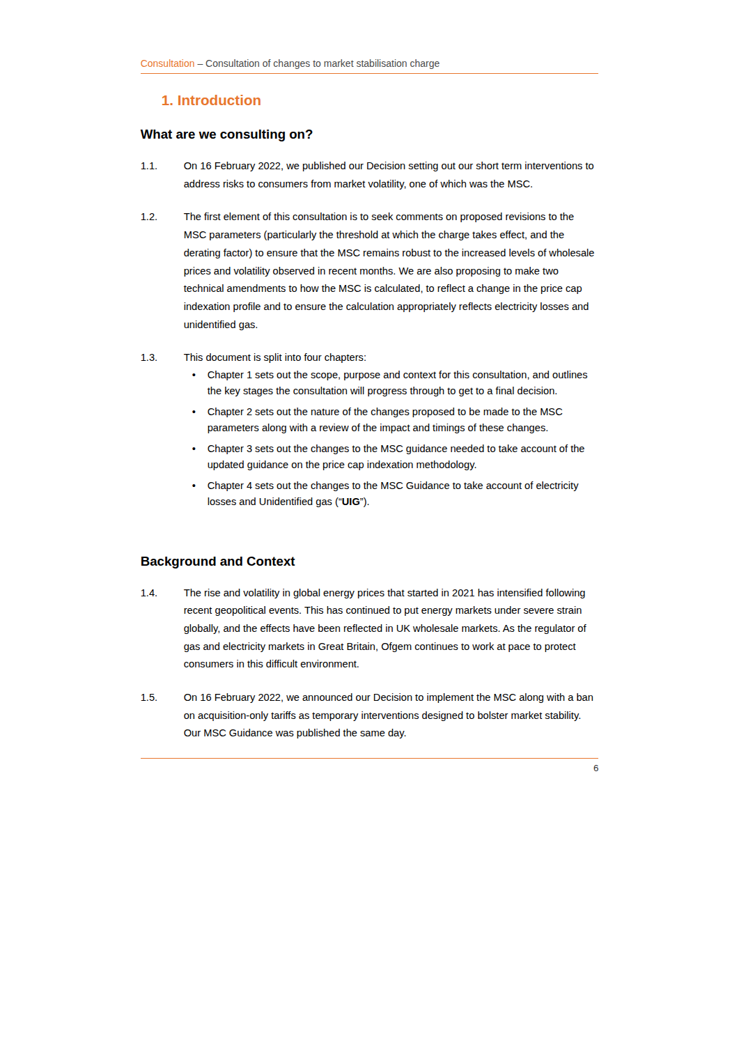Consultation – Consultation of changes to market stabilisation charge
1. Introduction
What are we consulting on?
1.1.
On 16 February 2022, we published our Decision setting out our short term interventions to address risks to consumers from market volatility, one of which was the MSC.
1.2.
The first element of this consultation is to seek comments on proposed revisions to the MSC parameters (particularly the threshold at which the charge takes effect, and the derating factor) to ensure that the MSC remains robust to the increased levels of wholesale prices and volatility observed in recent months. We are also proposing to make two technical amendments to how the MSC is calculated, to reflect a change in the price cap indexation profile and to ensure the calculation appropriately reflects electricity losses and unidentified gas.
1.3.
This document is split into four chapters:
Chapter 1 sets out the scope, purpose and context for this consultation, and outlines the key stages the consultation will progress through to get to a final decision.
Chapter 2 sets out the nature of the changes proposed to be made to the MSC parameters along with a review of the impact and timings of these changes.
Chapter 3 sets out the changes to the MSC guidance needed to take account of the updated guidance on the price cap indexation methodology.
Chapter 4 sets out the changes to the MSC Guidance to take account of electricity losses and Unidentified gas (“UIG”).
Background and Context
1.4.
The rise and volatility in global energy prices that started in 2021 has intensified following recent geopolitical events. This has continued to put energy markets under severe strain globally, and the effects have been reflected in UK wholesale markets. As the regulator of gas and electricity markets in Great Britain, Ofgem continues to work at pace to protect consumers in this difficult environment.
1.5.
On 16 February 2022, we announced our Decision to implement the MSC along with a ban on acquisition-only tariffs as temporary interventions designed to bolster market stability. Our MSC Guidance was published the same day.
6